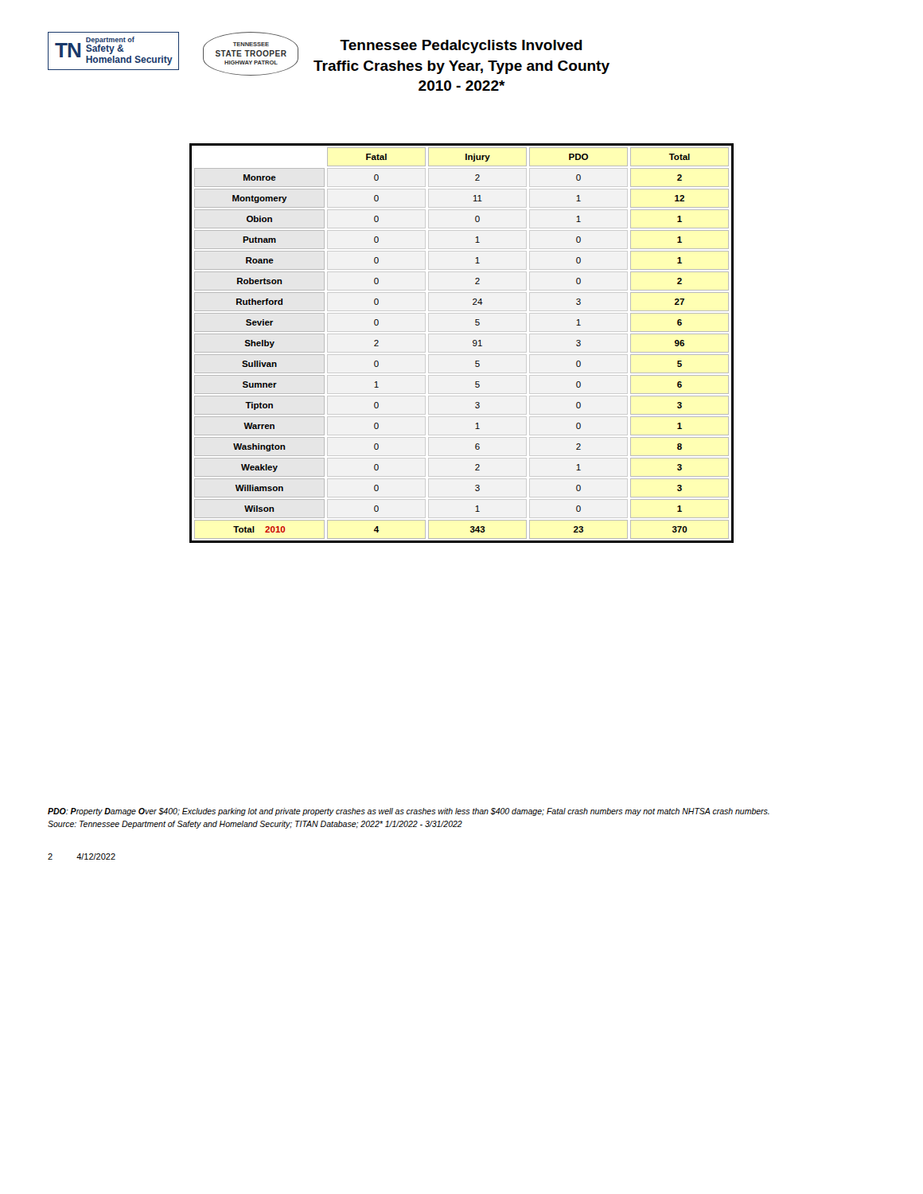TN Department of
Safety &
Homeland Security
TENNESSEE
STATE TROOPER
HIGHWAY PATROL
Tennessee Pedalcyclists Involved
Traffic Crashes by Year, Type and County
2010 - 2022*
| | Fatal | Injury | PDO | Total |
| --- | --- | --- | --- | --- |
| Monroe | 0 | 2 | 0 | 2 |
| Montgomery | 0 | 11 | 1 | 12 |
| Obion | 0 | 0 | 1 | 1 |
| Putnam | 0 | 1 | 0 | 1 |
| Roane | 0 | 1 | 0 | 1 |
| Robertson | 0 | 2 | 0 | 2 |
| Rutherford | 0 | 24 | 3 | 27 |
| Sevier | 0 | 5 | 1 | 6 |
| Shelby | 2 | 91 | 3 | 96 |
| Sullivan | 0 | 5 | 0 | 5 |
| Sumner | 1 | 5 | 0 | 6 |
| Tipton | 0 | 3 | 0 | 3 |
| Warren | 0 | 1 | 0 | 1 |
| Washington | 0 | 6 | 2 | 8 |
| Weakley | 0 | 2 | 1 | 3 |
| Williamson | 0 | 3 | 0 | 3 |
| Wilson | 0 | 1 | 0 | 1 |
| Total 2010 | 4 | 343 | 23 | 370 |
PDO: Property Damage Over $400; Excludes parking lot and private property crashes as well as crashes with less than $400 damage; Fatal crash numbers may not match NHTSA crash numbers.
Source: Tennessee Department of Safety and Homeland Security; TITAN Database; 2022* 1/1/2022 - 3/31/2022
24/12/2022